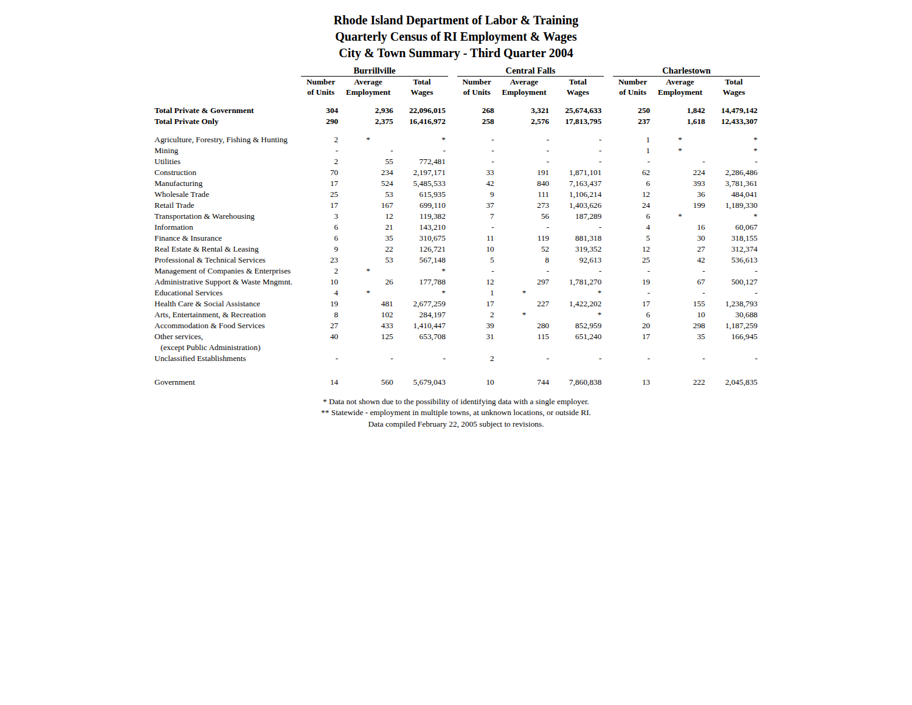Rhode Island Department of Labor & Training
Quarterly Census of RI Employment & Wages
City & Town Summary - Third Quarter 2004
| | Burrillville | | Central Falls | | Charlestown |
| --- | --- | --- | --- | --- | --- |
| | Number | Average | Total | | Number | Average | Total | | Number | Average | Total |
| | of Units | Employment | Wages | | of Units | Employment | Wages | | of Units | Employment | Wages |
| Total Private & Government | 304 | 2,936 | 22,096,015 | | 268 | 3,321 | 25,674,633 | | 250 | 1,842 | 14,479,142 |
| Total Private Only | 290 | 2,375 | 16,416,972 | | 258 | 2,576 | 17,813,795 | | 237 | 1,618 | 12,433,307 |
| Agriculture, Forestry, Fishing & Hunting | 2 | * | * | | - | - | - | | 1 | * | * |
| Mining | - | - | - | | - | - | - | | 1 | * | * |
| Utilities | 2 | 55 | 772,481 | | - | - | - | | - | - | - |
| Construction | 70 | 234 | 2,197,171 | | 33 | 191 | 1,871,101 | | 62 | 224 | 2,286,486 |
| Manufacturing | 17 | 524 | 5,485,533 | | 42 | 840 | 7,163,437 | | 6 | 393 | 3,781,361 |
| Wholesale Trade | 25 | 53 | 615,935 | | 9 | 111 | 1,106,214 | | 12 | 36 | 484,041 |
| Retail Trade | 17 | 167 | 699,110 | | 37 | 273 | 1,403,626 | | 24 | 199 | 1,189,330 |
| Transportation & Warehousing | 3 | 12 | 119,382 | | 7 | 56 | 187,289 | | 6 | * | * |
| Information | 6 | 21 | 143,210 | | - | - | - | | 4 | 16 | 60,067 |
| Finance & Insurance | 6 | 35 | 310,675 | | 11 | 119 | 881,318 | | 5 | 30 | 318,155 |
| Real Estate & Rental & Leasing | 9 | 22 | 126,721 | | 10 | 52 | 319,352 | | 12 | 27 | 312,374 |
| Professional & Technical Services | 23 | 53 | 567,148 | | 5 | 8 | 92,613 | | 25 | 42 | 536,613 |
| Management of Companies & Enterprises | 2 | * | * | | - | - | - | | - | - | - |
| Administrative Support & Waste Mngmnt. | 10 | 26 | 177,788 | | 12 | 297 | 1,781,270 | | 19 | 67 | 500,127 |
| Educational Services | 4 | * | * | | 1 | * | * | | - | - | - |
| Health Care & Social Assistance | 19 | 481 | 2,677,259 | | 17 | 227 | 1,422,202 | | 17 | 155 | 1,238,793 |
| Arts, Entertainment, & Recreation | 8 | 102 | 284,197 | | 2 | * | * | | 6 | 10 | 30,688 |
| Accommodation & Food Services | 27 | 433 | 1,410,447 | | 39 | 280 | 852,959 | | 20 | 298 | 1,187,259 |
| Other services, | 40 | 125 | 653,708 | | 31 | 115 | 651,240 | | 17 | 35 | 166,945 |
| (except Public Administration) | |
| Unclassified Establishments | - | - | - | | 2 | - | - | | - | - | - |
| Government | 14 | 560 | 5,679,043 | | 10 | 744 | 7,860,838 | | 13 | 222 | 2,045,835 |
* Data not shown due to the possibility of identifying data with a single employer.
** Statewide - employment in multiple towns, at unknown locations, or outside RI.
Data compiled February 22, 2005 subject to revisions.